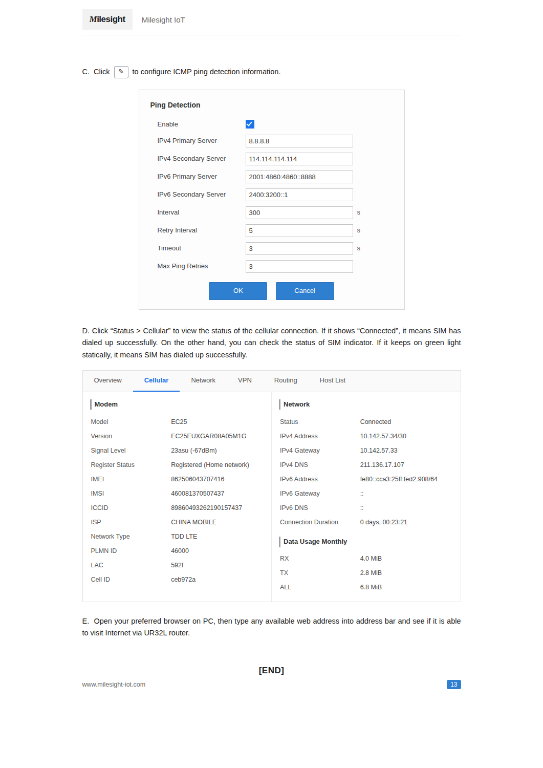Milesight
Milesight IoT
C. Click to configure ICMP ping detection information.
Ping Detection
Enable
IPv4 Primary Server
IPv4 Secondary Server
IPv6 Primary Server
IPv6 Secondary Server
Interval s
Retry Interval s
Timeout s
Max Ping Retries
OK Cancel
D. Click “Status > Cellular” to view the status of the cellular connection. If it shows “Connected”, it means SIM has dialed up successfully. On the other hand, you can check the status of SIM indicator. If it keeps on green light statically, it means SIM has dialed up successfully.
Overview Cellular Network VPN Routing Host List
Modem
| Model | EC25 |
| Version | EC25EUXGAR08A05M1G |
| Signal Level | 23asu (-67dBm) |
| Register Status | Registered (Home network) |
| IMEI | 862506043707416 |
| IMSI | 460081370507437 |
| ICCID | 89860493262190157437 |
| ISP | CHINA MOBILE |
| Network Type | TDD LTE |
| PLMN ID | 46000 |
| LAC | 592f |
| Cell ID | ceb972a |
Network
| Status | Connected |
| IPv4 Address | 10.142.57.34/30 |
| IPv4 Gateway | 10.142.57.33 |
| IPv4 DNS | 211.136.17.107 |
| IPv6 Address | fe80::cca3:25ff:fed2:908/64 |
| IPv6 Gateway | :: |
| IPv6 DNS | :: |
| Connection Duration | 0 days, 00:23:21 |
Data Usage Monthly
| RX | 4.0 MiB |
| TX | 2.8 MiB |
| ALL | 6.8 MiB |
E. Open your preferred browser on PC, then type any available web address into address bar and see if it is able to visit Internet via UR32L router.
[END]
www.milesight-iot.com 13